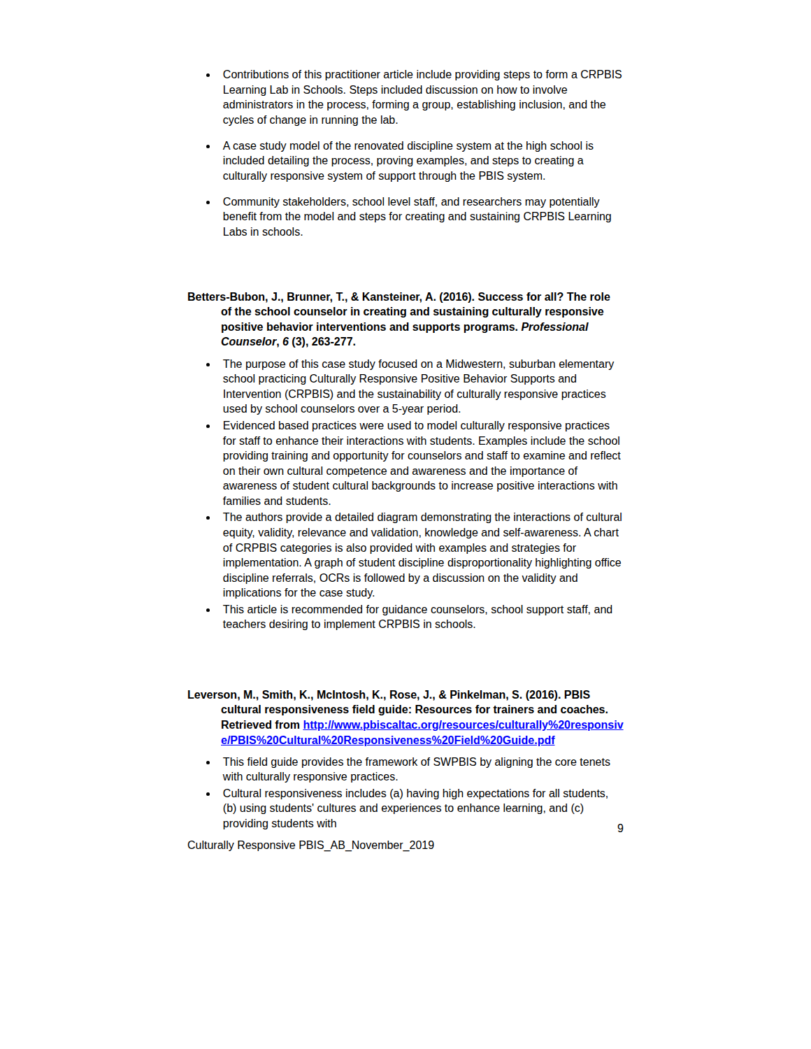Contributions of this practitioner article include providing steps to form a CRPBIS Learning Lab in Schools. Steps included discussion on how to involve administrators in the process, forming a group, establishing inclusion, and the cycles of change in running the lab.
A case study model of the renovated discipline system at the high school is included detailing the process, proving examples, and steps to creating a culturally responsive system of support through the PBIS system.
Community stakeholders, school level staff, and researchers may potentially benefit from the model and steps for creating and sustaining CRPBIS Learning Labs in schools.
Betters-Bubon, J., Brunner, T., & Kansteiner, A. (2016). Success for all? The role of the school counselor in creating and sustaining culturally responsive positive behavior interventions and supports programs. Professional Counselor, 6 (3), 263-277.
The purpose of this case study focused on a Midwestern, suburban elementary school practicing Culturally Responsive Positive Behavior Supports and Intervention (CRPBIS) and the sustainability of culturally responsive practices used by school counselors over a 5-year period.
Evidenced based practices were used to model culturally responsive practices for staff to enhance their interactions with students. Examples include the school providing training and opportunity for counselors and staff to examine and reflect on their own cultural competence and awareness and the importance of awareness of student cultural backgrounds to increase positive interactions with families and students.
The authors provide a detailed diagram demonstrating the interactions of cultural equity, validity, relevance and validation, knowledge and self-awareness. A chart of CRPBIS categories is also provided with examples and strategies for implementation. A graph of student discipline disproportionality highlighting office discipline referrals, OCRs is followed by a discussion on the validity and implications for the case study.
This article is recommended for guidance counselors, school support staff, and teachers desiring to implement CRPBIS in schools.
Leverson, M., Smith, K., McIntosh, K., Rose, J., & Pinkelman, S. (2016). PBIS cultural responsiveness field guide: Resources for trainers and coaches. Retrieved from http://www.pbiscaltac.org/resources/culturally%20responsive/PBIS%20Cultural%20Responsiveness%20Field%20Guide.pdf
This field guide provides the framework of SWPBIS by aligning the core tenets with culturally responsive practices.
Cultural responsiveness includes (a) having high expectations for all students, (b) using students' cultures and experiences to enhance learning, and (c) providing students with
9
Culturally Responsive PBIS_AB_November_2019